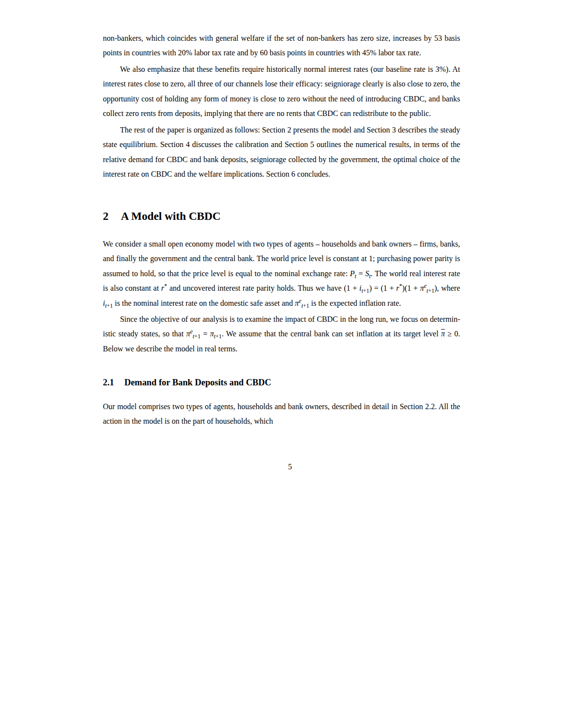non-bankers, which coincides with general welfare if the set of non-bankers has zero size, increases by 53 basis points in countries with 20% labor tax rate and by 60 basis points in countries with 45% labor tax rate.
We also emphasize that these benefits require historically normal interest rates (our baseline rate is 3%). At interest rates close to zero, all three of our channels lose their efficacy: seigniorage clearly is also close to zero, the opportunity cost of holding any form of money is close to zero without the need of introducing CBDC, and banks collect zero rents from deposits, implying that there are no rents that CBDC can redistribute to the public.
The rest of the paper is organized as follows: Section 2 presents the model and Section 3 describes the steady state equilibrium. Section 4 discusses the calibration and Section 5 outlines the numerical results, in terms of the relative demand for CBDC and bank deposits, seigniorage collected by the government, the optimal choice of the interest rate on CBDC and the welfare implications. Section 6 concludes.
2 A Model with CBDC
We consider a small open economy model with two types of agents – households and bank owners – firms, banks, and finally the government and the central bank. The world price level is constant at 1; purchasing power parity is assumed to hold, so that the price level is equal to the nominal exchange rate: Pt = St. The world real interest rate is also constant at r* and uncovered interest rate parity holds. Thus we have (1 + it+1) = (1 + r*)(1 + πet+1), where it+1 is the nominal interest rate on the domestic safe asset and πet+1 is the expected inflation rate.
Since the objective of our analysis is to examine the impact of CBDC in the long run, we focus on deterministic steady states, so that πet+1 = πt+1. We assume that the central bank can set inflation at its target level π ≥ 0. Below we describe the model in real terms.
2.1 Demand for Bank Deposits and CBDC
Our model comprises two types of agents, households and bank owners, described in detail in Section 2.2. All the action in the model is on the part of households, which
5